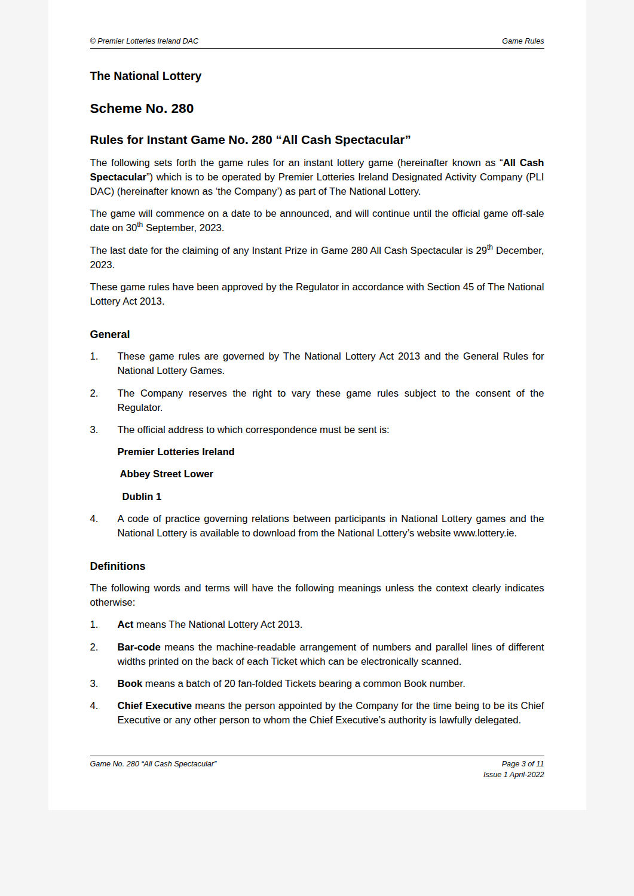© Premier Lotteries Ireland DAC
Game Rules
The National Lottery
Scheme No. 280
Rules for Instant Game No. 280 “All Cash Spectacular”
The following sets forth the game rules for an instant lottery game (hereinafter known as “All Cash Spectacular”) which is to be operated by Premier Lotteries Ireland Designated Activity Company (PLI DAC) (hereinafter known as ‘the Company’) as part of The National Lottery.
The game will commence on a date to be announced, and will continue until the official game off-sale date on 30th September, 2023.
The last date for the claiming of any Instant Prize in Game 280 All Cash Spectacular is 29th December, 2023.
These game rules have been approved by the Regulator in accordance with Section 45 of The National Lottery Act 2013.
General
These game rules are governed by The National Lottery Act 2013 and the General Rules for National Lottery Games.
The Company reserves the right to vary these game rules subject to the consent of the Regulator.
The official address to which correspondence must be sent is:
Premier Lotteries Ireland
Abbey Street Lower
Dublin 1
A code of practice governing relations between participants in National Lottery games and the National Lottery is available to download from the National Lottery’s website www.lottery.ie.
Definitions
The following words and terms will have the following meanings unless the context clearly indicates otherwise:
Act means The National Lottery Act 2013.
Bar-code means the machine-readable arrangement of numbers and parallel lines of different widths printed on the back of each Ticket which can be electronically scanned.
Book means a batch of 20 fan-folded Tickets bearing a common Book number.
Chief Executive means the person appointed by the Company for the time being to be its Chief Executive or any other person to whom the Chief Executive’s authority is lawfully delegated.
Game No. 280 “All Cash Spectacular”
Page 3 of 11 Issue 1 April-2022